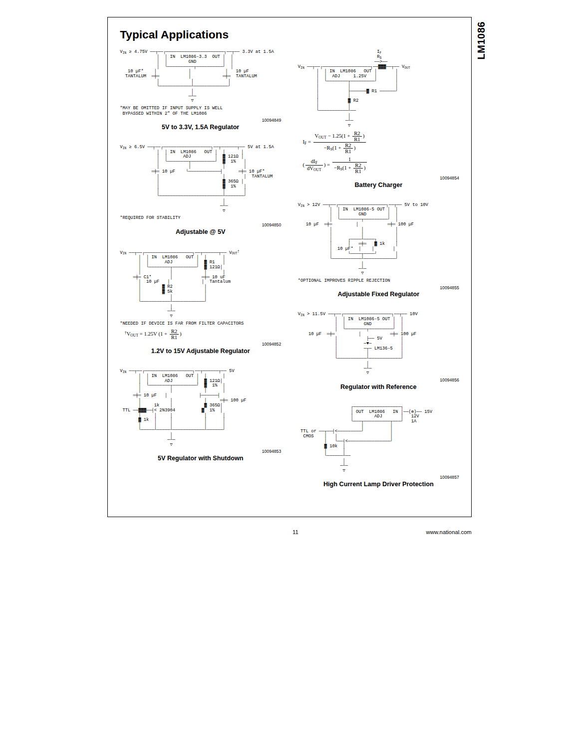LM1086
Typical Applications
VIN ≥ 4.75V ──┬──┌──────────────────────┐──┬── 3.3V at 1.5A
              │  │ IN  LM1086-3.3  OUT │  │
              │  │        GND          │  │
              │  └──────────┬──────────┘  │
   10 µF*    │            │             │   10 µF
  TANTALUM  ═╪═           │            ═╪═  TANTALUM
              │            │             │
              └────────────┴─────────────┘
                           │
                          ─┴─
                           ▽
*MAY BE OMITTED IF INPUT SUPPLY IS WELL BYPASSED WITHIN 2" OF THE LM1086
10094849
5V to 3.3V, 1.5A Regulator
VIN ≥ 6.5V ──┬──┌──────────────────┐──┬──────┬── 5V at 1.5A
              │  │ IN  LM1086   OUT │  │      │
              │  │      ADJ         │  ▓ 121Ω │
              │  └────────┬─────────┘  ▓  1%   │
              │           │            │       │
            ═╪═ 10 µF    └────────────┤      ═╪═ 10 µF*
              │                        │       │  TANTALUM
              │                        ▓ 365Ω │
              │                        ▓  1%   │
              │                        │       │
              └────────────────────────┴───────┘
                                       │
                                      ─┴─
                                       ▽
*REQUIRED FOR STABILITY
10094850
Adjustable @ 5V
VIN ──┬──┌──────────────────┐──┬──────┬── VOUT†
       │  │ IN  LM1086   OUT │  │      │
       │  │      ADJ         │  ▓ R1   │
       │  └────────┬─────────┘  ▓ 121Ω│
       │           │            │      │
     ═╪═ C1*       │           ═╪═ 10 uF
       │  10 µF   │            │  Tantalum
       │        ▓ R2            │
       │        ▓ 5k            │
       │           │            │
       └───────────┴────────────┘
                   │
                  ─┴─
                   ▽
*NEEDED IF DEVICE IS FAR FROM FILTER CAPACITORS
†VOUT = 1.25V (1 + R2 R1)
10094852
1.2V to 15V Adjustable Regulator
VIN ──┬──┌──────────────────┐──┬──────┬── 5V
       │  │ IN  LM1086   OUT │  │      │
       │  │      ADJ         │  ▓ 121Ω│
       │  └────────┬─────────┘  ▓  1%  │
       │           │            │      │
     ═╪═ 10 µF   │            ├──────┤
       │           │            │     ═╪═ 100 µF
       │     1k    │            ▓ 365Ω│
 TTL ──▓▓▓──┤< 2N3904          ▓  1%  │
       │     │     │            │      │
       ▓ 1k  │     │            │      │
       │     │     │            │      │
       └─────┴─────┴────────────┴──────┘
                   │
                  ─┴─
                   ▽
10094853
5V Regulator with Shutdown
                              IF
                              RS
                             ──>──
VIN ──┬──┌──────────────────┐──▓▓▓──┬── VOUT
       │  │ IN  LM1086   OUT │       │
       │  │  ADJ     1.25V   │       │
       │  └────────┬─────────┘       │
       │           │                 │
       │           ├──────▓ R1 ──────┘
       │           │
       │           ▓ R2
       │           │
       └───────────┴──
                   │
                  ─┴─
                   ▽
IF = VOUT − 1.25(1 + R2 R1) −RS(1 + R2 R1)
(dIF dVOUT) = 1 −RS(1 + R2 R1)
10094854
Battery Charger
VIN > 12V ──┬──┌──────────────────┐──┬── 5V to 10V
            │  │ IN  LM1086-5 OUT │  │
            │  │       GND        │  │
            │  └────────┬─────────┘  │
   10 µF  ═╪═         │           ═╪═ 100 µF
            │           │            │
            │           │            │
            │      ┌────┴────┐       │
            │      │   ═╪═   ▓ 1k    │
            │  10 µF*  │    │       │
            │      └────┬────┘       │
            └───────────┴────────────┘
                        │
                       ─┴─
                        ▽
*OPTIONAL IMPROVES RIPPLE REJECTION
10094855
Adjustable Fixed Regulator
VIN > 11.5V ──┬──┌──────────────────┐──┬── 10V
              │  │ IN  LM1086-5 OUT │  │
              │  │       GND        │  │
              │  └────────┬─────────┘  │
    10 µF  ═╪═         │           ═╪═ 100 µF
              │           ├── 5V       │
              │          ─▼─           │
              │          ─┬─ LM136-5   │
              │           │            │
              └───────────┴────────────┘
                          │
                         ─┴─
                          ▽
10094856
Regulator with Reference
                    ┌──────────────────┐
                    │ OUT  LM1086   IN │──(⊗)── 15V
                    │        ADJ       │   12V
                    └───┬──────────┬───┘   1A
                        │          │
 TTL or ──┬──┤<─────────┘          │
  CMOS    │   │                    │
          │   └──┤<────────────────┘
          ▓ 10k  │
          │      │
          └──────┴──
                 │
                ─┴─
                 ▽
10094857
High Current Lamp Driver Protection
11
www.national.com